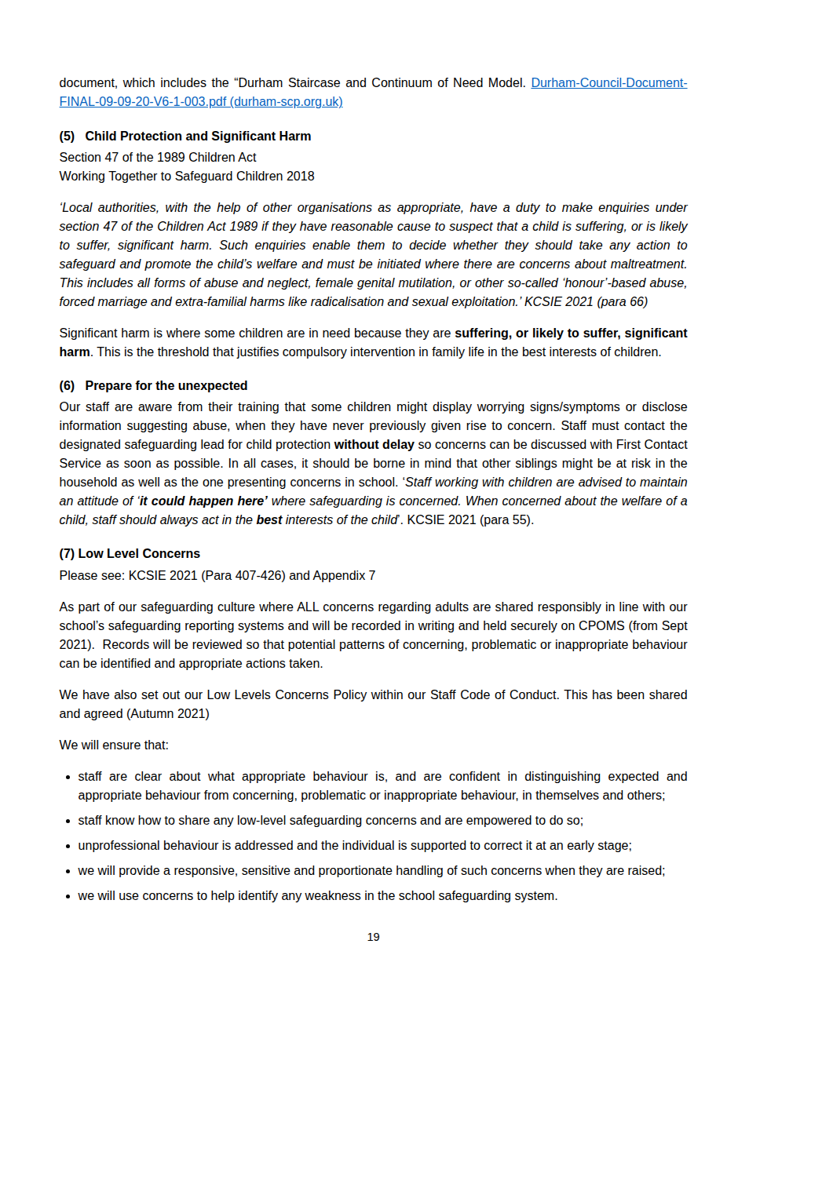document, which includes the “Durham Staircase and Continuum of Need Model. Durham-Council-Document-FINAL-09-09-20-V6-1-003.pdf (durham-scp.org.uk)
(5) Child Protection and Significant Harm
Section 47 of the 1989 Children Act
Working Together to Safeguard Children 2018
‘Local authorities, with the help of other organisations as appropriate, have a duty to make enquiries under section 47 of the Children Act 1989 if they have reasonable cause to suspect that a child is suffering, or is likely to suffer, significant harm. Such enquiries enable them to decide whether they should take any action to safeguard and promote the child’s welfare and must be initiated where there are concerns about maltreatment. This includes all forms of abuse and neglect, female genital mutilation, or other so-called ‘honour’-based abuse, forced marriage and extra-familial harms like radicalisation and sexual exploitation.’ KCSIE 2021 (para 66)
Significant harm is where some children are in need because they are suffering, or likely to suffer, significant harm. This is the threshold that justifies compulsory intervention in family life in the best interests of children.
(6) Prepare for the unexpected
Our staff are aware from their training that some children might display worrying signs/symptoms or disclose information suggesting abuse, when they have never previously given rise to concern. Staff must contact the designated safeguarding lead for child protection without delay so concerns can be discussed with First Contact Service as soon as possible. In all cases, it should be borne in mind that other siblings might be at risk in the household as well as the one presenting concerns in school. ‘Staff working with children are advised to maintain an attitude of ‘it could happen here’ where safeguarding is concerned. When concerned about the welfare of a child, staff should always act in the best interests of the child’. KCSIE 2021 (para 55).
(7) Low Level Concerns
Please see: KCSIE 2021 (Para 407-426) and Appendix 7
As part of our safeguarding culture where ALL concerns regarding adults are shared responsibly in line with our school’s safeguarding reporting systems and will be recorded in writing and held securely on CPOMS (from Sept 2021). Records will be reviewed so that potential patterns of concerning, problematic or inappropriate behaviour can be identified and appropriate actions taken.
We have also set out our Low Levels Concerns Policy within our Staff Code of Conduct. This has been shared and agreed (Autumn 2021)
We will ensure that:
staff are clear about what appropriate behaviour is, and are confident in distinguishing expected and appropriate behaviour from concerning, problematic or inappropriate behaviour, in themselves and others;
staff know how to share any low-level safeguarding concerns and are empowered to do so;
unprofessional behaviour is addressed and the individual is supported to correct it at an early stage;
we will provide a responsive, sensitive and proportionate handling of such concerns when they are raised;
we will use concerns to help identify any weakness in the school safeguarding system.
19